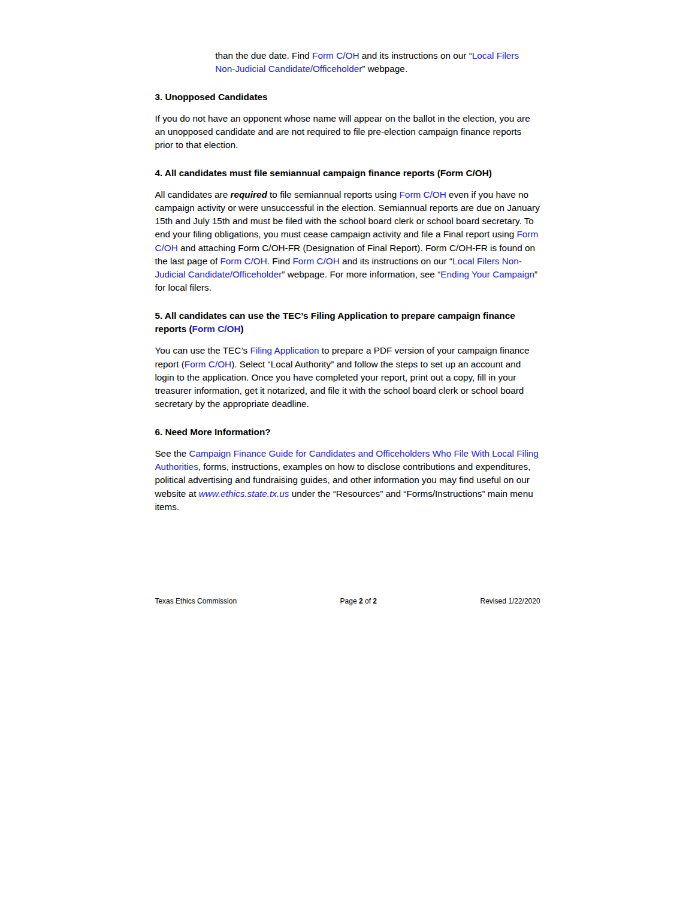than the due date. Find Form C/OH and its instructions on our “Local Filers Non-Judicial Candidate/Officeholder” webpage.
3. Unopposed Candidates
If you do not have an opponent whose name will appear on the ballot in the election, you are an unopposed candidate and are not required to file pre-election campaign finance reports prior to that election.
4. All candidates must file semiannual campaign finance reports (Form C/OH)
All candidates are required to file semiannual reports using Form C/OH even if you have no campaign activity or were unsuccessful in the election. Semiannual reports are due on January 15th and July 15th and must be filed with the school board clerk or school board secretary. To end your filing obligations, you must cease campaign activity and file a Final report using Form C/OH and attaching Form C/OH-FR (Designation of Final Report). Form C/OH-FR is found on the last page of Form C/OH. Find Form C/OH and its instructions on our “Local Filers Non-Judicial Candidate/Officeholder” webpage. For more information, see “Ending Your Campaign” for local filers.
5. All candidates can use the TEC’s Filing Application to prepare campaign finance reports (Form C/OH)
You can use the TEC’s Filing Application to prepare a PDF version of your campaign finance report (Form C/OH). Select “Local Authority” and follow the steps to set up an account and login to the application. Once you have completed your report, print out a copy, fill in your treasurer information, get it notarized, and file it with the school board clerk or school board secretary by the appropriate deadline.
6. Need More Information?
See the Campaign Finance Guide for Candidates and Officeholders Who File With Local Filing Authorities, forms, instructions, examples on how to disclose contributions and expenditures, political advertising and fundraising guides, and other information you may find useful on our website at www.ethics.state.tx.us under the “Resources” and “Forms/Instructions” main menu items.
Texas Ethics Commission
Page 2 of 2
Revised 1/22/2020